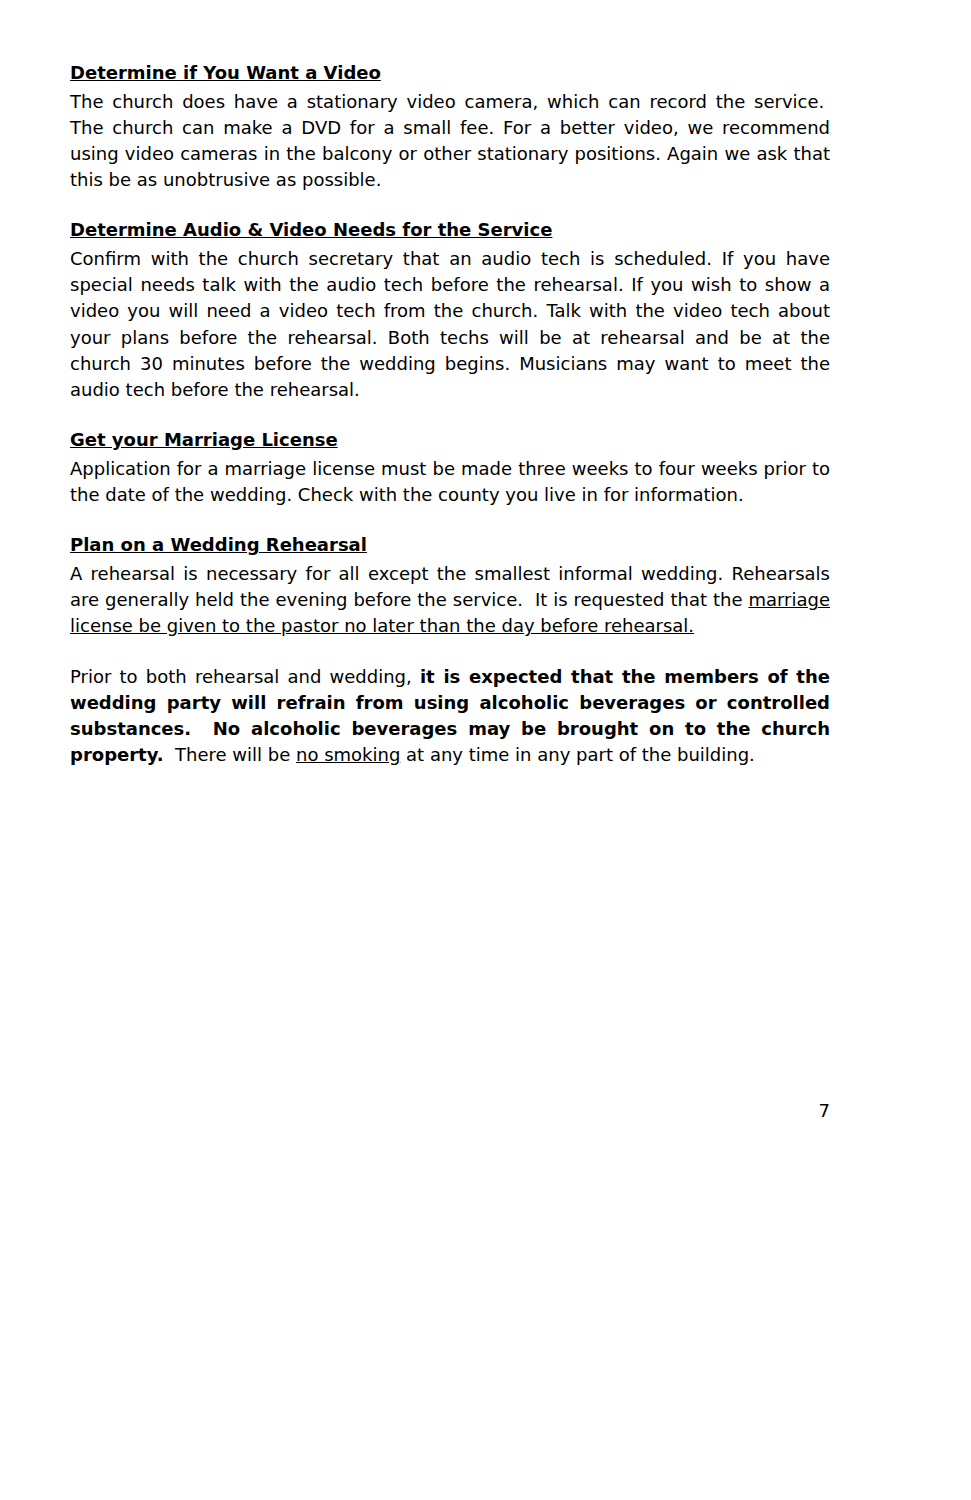Determine if You Want a Video
The church does have a stationary video camera, which can record the service. The church can make a DVD for a small fee. For a better video, we recommend using video cameras in the balcony or other stationary positions. Again we ask that this be as unobtrusive as possible.
Determine Audio & Video Needs for the Service
Confirm with the church secretary that an audio tech is scheduled. If you have special needs talk with the audio tech before the rehearsal. If you wish to show a video you will need a video tech from the church. Talk with the video tech about your plans before the rehearsal. Both techs will be at rehearsal and be at the church 30 minutes before the wedding begins. Musicians may want to meet the audio tech before the rehearsal.
Get your Marriage License
Application for a marriage license must be made three weeks to four weeks prior to the date of the wedding. Check with the county you live in for information.
Plan on a Wedding Rehearsal
A rehearsal is necessary for all except the smallest informal wedding. Rehearsals are generally held the evening before the service. It is requested that the marriage license be given to the pastor no later than the day before rehearsal.
Prior to both rehearsal and wedding, it is expected that the members of the wedding party will refrain from using alcoholic beverages or controlled substances. No alcoholic beverages may be brought on to the church property. There will be no smoking at any time in any part of the building.
7